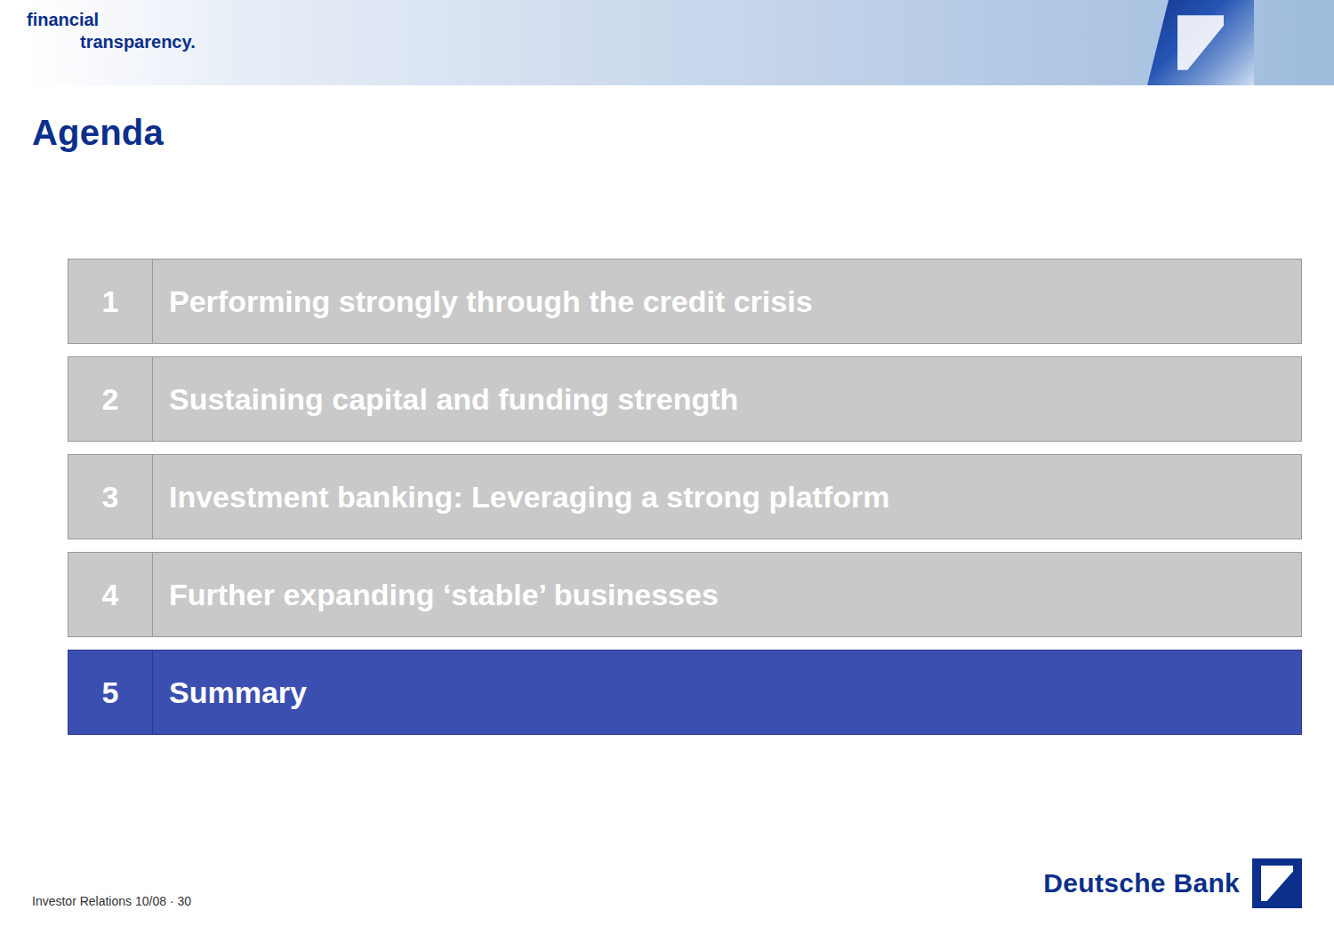financialtransparency.
Agenda
1
Performing strongly through the credit crisis
2
Sustaining capital and funding strength
3
Investment banking: Leveraging a strong platform
4
Further expanding ‘stable’ businesses
5
Summary
Investor Relations 10/08 · 30
Deutsche Bank